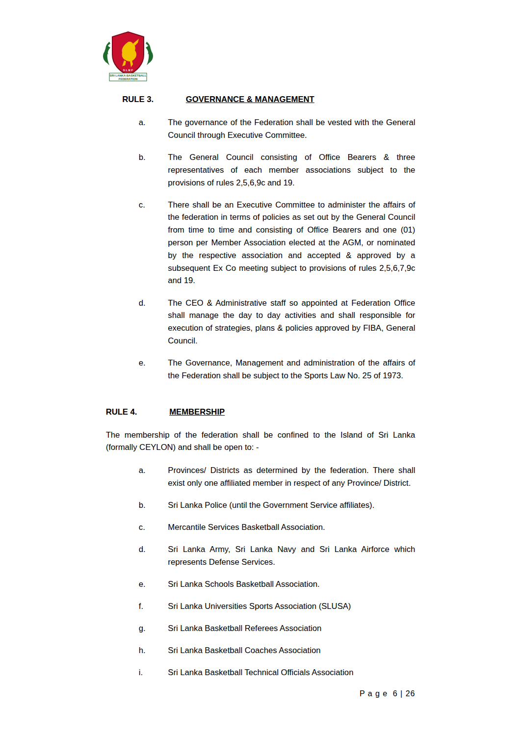SRI LANKA BASKETBALL FEDERATION S L B F
RULE 3. GOVERNANCE & MANAGEMENT
a.
The governance of the Federation shall be vested with the General Council through Executive Committee.
b.
The General Council consisting of Office Bearers & three representatives of each member associations subject to the provisions of rules 2,5,6,9c and 19.
c.
There shall be an Executive Committee to administer the affairs of the federation in terms of policies as set out by the General Council from time to time and consisting of Office Bearers and one (01) person per Member Association elected at the AGM, or nominated by the respective association and accepted & approved by a subsequent Ex Co meeting subject to provisions of rules 2,5,6,7,9c and 19.
d.
The CEO & Administrative staff so appointed at Federation Office shall manage the day to day activities and shall responsible for execution of strategies, plans & policies approved by FIBA, General Council.
e.
The Governance, Management and administration of the affairs of the Federation shall be subject to the Sports Law No. 25 of 1973.
RULE 4. MEMBERSHIP
The membership of the federation shall be confined to the Island of Sri Lanka (formally CEYLON) and shall be open to: -
a.
Provinces/ Districts as determined by the federation. There shall exist only one affiliated member in respect of any Province/ District.
b.
Sri Lanka Police (until the Government Service affiliates).
c.
Mercantile Services Basketball Association.
d.
Sri Lanka Army, Sri Lanka Navy and Sri Lanka Airforce which represents Defense Services.
e.
Sri Lanka Schools Basketball Association.
f.
Sri Lanka Universities Sports Association (SLUSA)
g.
Sri Lanka Basketball Referees Association
h.
Sri Lanka Basketball Coaches Association
i.
Sri Lanka Basketball Technical Officials Association
P a g e 6 | 26